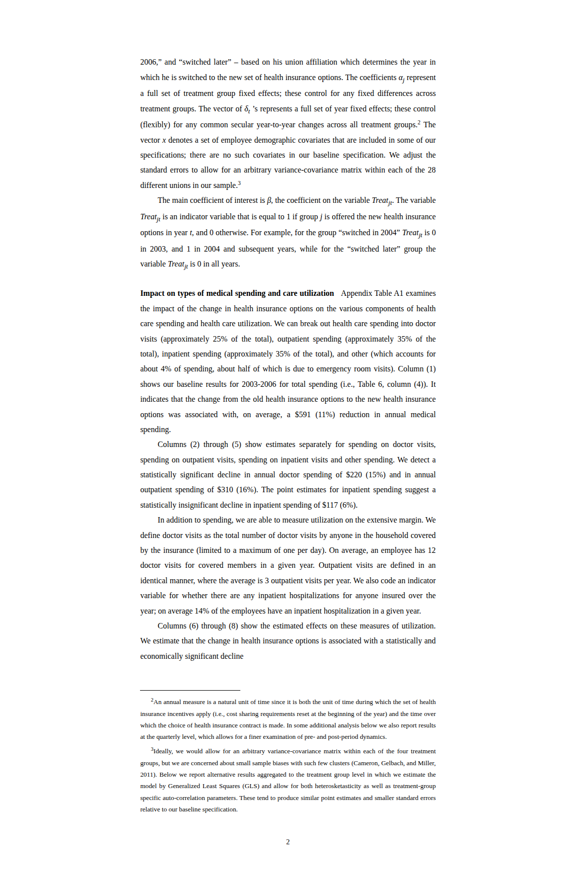2006,” and “switched later” – based on his union affiliation which determines the year in which he is switched to the new set of health insurance options. The coefficients αj represent a full set of treatment group fixed effects; these control for any fixed differences across treatment groups. The vector of δt ’s represents a full set of year fixed effects; these control (flexibly) for any common secular year-to-year changes across all treatment groups.2 The vector x denotes a set of employee demographic covariates that are included in some of our specifications; there are no such covariates in our baseline specification. We adjust the standard errors to allow for an arbitrary variance-covariance matrix within each of the 28 different unions in our sample.3
The main coefficient of interest is β, the coefficient on the variable Treatjt. The variable Treatjt is an indicator variable that is equal to 1 if group j is offered the new health insurance options in year t, and 0 otherwise. For example, for the group “switched in 2004” Treatjt is 0 in 2003, and 1 in 2004 and subsequent years, while for the “switched later” group the variable Treatjt is 0 in all years.
Impact on types of medical spending and care utilization Appendix Table A1 examines the impact of the change in health insurance options on the various components of health care spending and health care utilization. We can break out health care spending into doctor visits (approximately 25% of the total), outpatient spending (approximately 35% of the total), inpatient spending (approximately 35% of the total), and other (which accounts for about 4% of spending, about half of which is due to emergency room visits). Column (1) shows our baseline results for 2003-2006 for total spending (i.e., Table 6, column (4)). It indicates that the change from the old health insurance options to the new health insurance options was associated with, on average, a $591 (11%) reduction in annual medical spending.
Columns (2) through (5) show estimates separately for spending on doctor visits, spending on outpatient visits, spending on inpatient visits and other spending. We detect a statistically significant decline in annual doctor spending of $220 (15%) and in annual outpatient spending of $310 (16%). The point estimates for inpatient spending suggest a statistically insignificant decline in inpatient spending of $117 (6%).
In addition to spending, we are able to measure utilization on the extensive margin. We define doctor visits as the total number of doctor visits by anyone in the household covered by the insurance (limited to a maximum of one per day). On average, an employee has 12 doctor visits for covered members in a given year. Outpatient visits are defined in an identical manner, where the average is 3 outpatient visits per year. We also code an indicator variable for whether there are any inpatient hospitalizations for anyone insured over the year; on average 14% of the employees have an inpatient hospitalization in a given year.
Columns (6) through (8) show the estimated effects on these measures of utilization. We estimate that the change in health insurance options is associated with a statistically and economically significant decline
2An annual measure is a natural unit of time since it is both the unit of time during which the set of health insurance incentives apply (i.e., cost sharing requirements reset at the beginning of the year) and the time over which the choice of health insurance contract is made. In some additional analysis below we also report results at the quarterly level, which allows for a finer examination of pre- and post-period dynamics.
3Ideally, we would allow for an arbitrary variance-covariance matrix within each of the four treatment groups, but we are concerned about small sample biases with such few clusters (Cameron, Gelbach, and Miller, 2011). Below we report alternative results aggregated to the treatment group level in which we estimate the model by Generalized Least Squares (GLS) and allow for both heterosketasticity as well as treatment-group specific auto-correlation parameters. These tend to produce similar point estimates and smaller standard errors relative to our baseline specification.
2